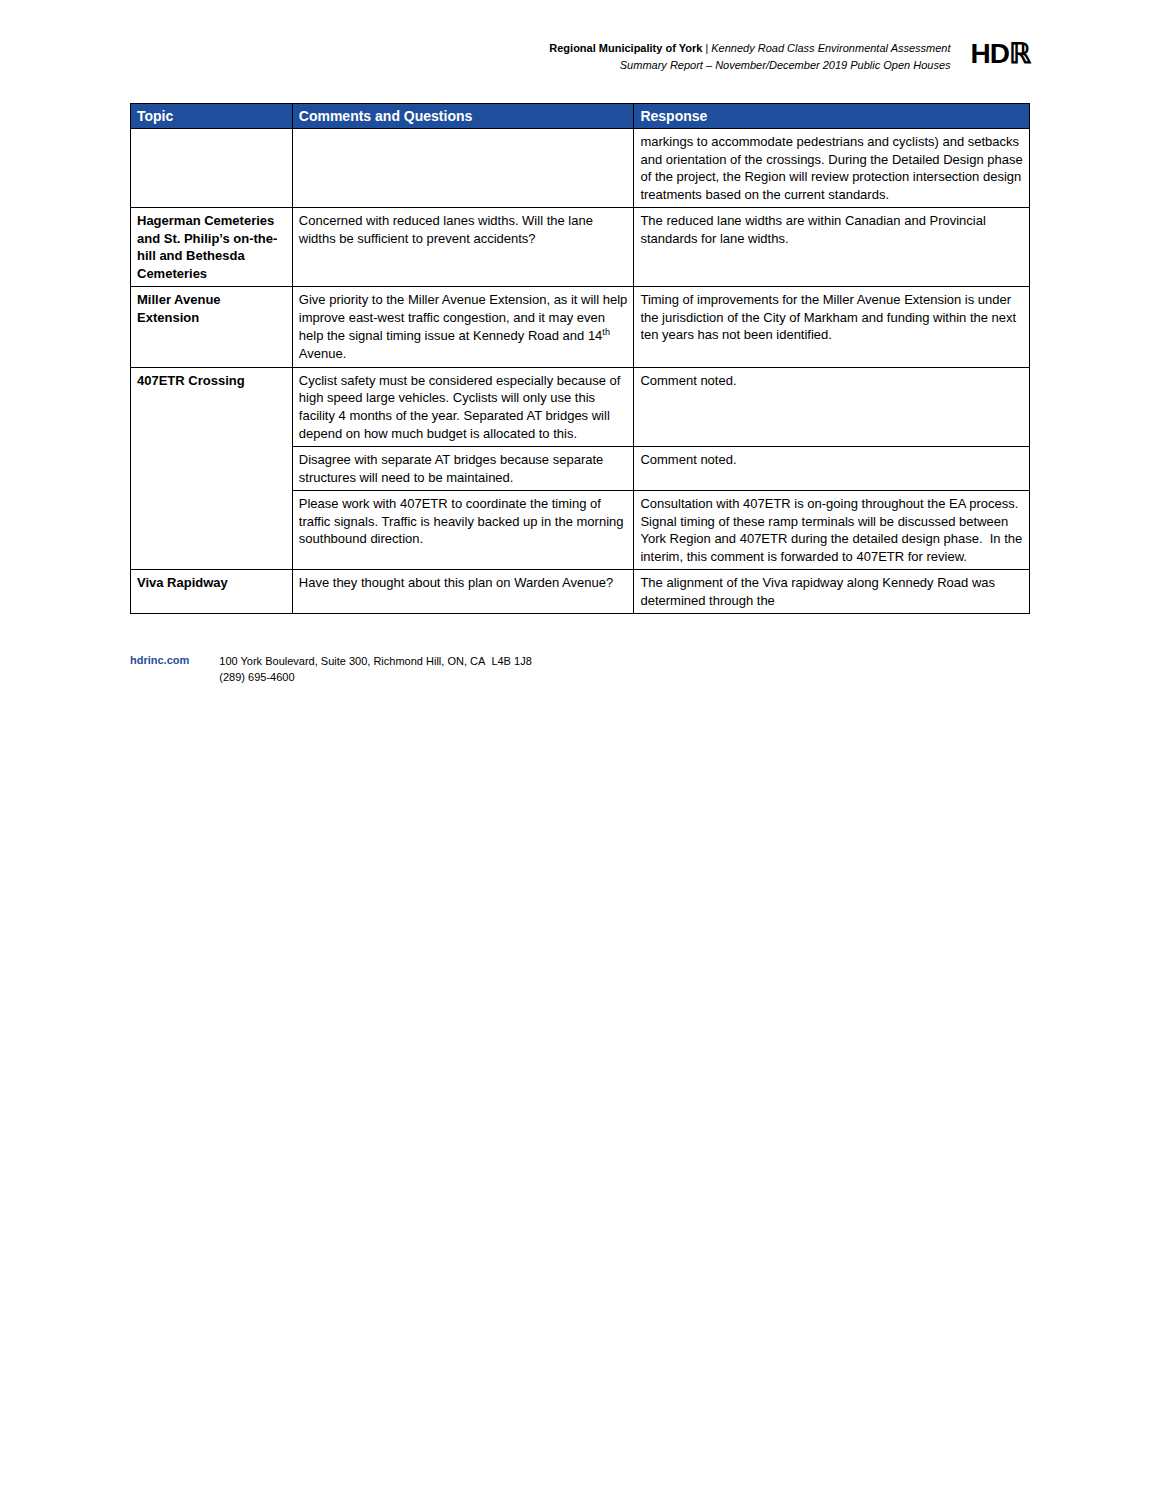Regional Municipality of York | Kennedy Road Class Environmental Assessment
Summary Report – November/December 2019 Public Open Houses
HDℝ
| Topic | Comments and Questions | Response |
| --- | --- | --- |
| | | markings to accommodate pedestrians and cyclists) and setbacks and orientation of the crossings. During the Detailed Design phase of the project, the Region will review protection intersection design treatments based on the current standards. |
| Hagerman Cemeteries and St. Philip’s on-the-hill and Bethesda Cemeteries | Concerned with reduced lanes widths. Will the lane widths be sufficient to prevent accidents? | The reduced lane widths are within Canadian and Provincial standards for lane widths. |
| Miller Avenue Extension | Give priority to the Miller Avenue Extension, as it will help improve east-west traffic congestion, and it may even help the signal timing issue at Kennedy Road and 14 th Avenue. | Timing of improvements for the Miller Avenue Extension is under the jurisdiction of the City of Markham and funding within the next ten years has not been identified. |
| 407ETR Crossing | Cyclist safety must be considered especially because of high speed large vehicles. Cyclists will only use this facility 4 months of the year. Separated AT bridges will depend on how much budget is allocated to this. | Comment noted. |
| Disagree with separate AT bridges because separate structures will need to be maintained. | Comment noted. |
| Please work with 407ETR to coordinate the timing of traffic signals. Traffic is heavily backed up in the morning southbound direction. | Consultation with 407ETR is on-going throughout the EA process. Signal timing of these ramp terminals will be discussed between York Region and 407ETR during the detailed design phase. In the interim, this comment is forwarded to 407ETR for review. |
| Viva Rapidway | Have they thought about this plan on Warden Avenue? | The alignment of the Viva rapidway along Kennedy Road was determined through the |
hdrinc.com
100 York Boulevard, Suite 300, Richmond Hill, ON, CA L4B 1J8
(289) 695-4600